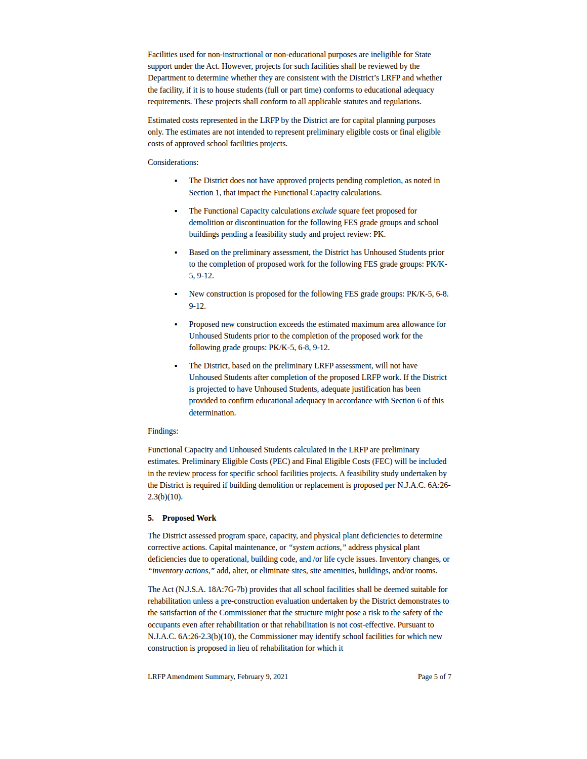Facilities used for non-instructional or non-educational purposes are ineligible for State support under the Act. However, projects for such facilities shall be reviewed by the Department to determine whether they are consistent with the District’s LRFP and whether the facility, if it is to house students (full or part time) conforms to educational adequacy requirements. These projects shall conform to all applicable statutes and regulations.
Estimated costs represented in the LRFP by the District are for capital planning purposes only. The estimates are not intended to represent preliminary eligible costs or final eligible costs of approved school facilities projects.
Considerations:
The District does not have approved projects pending completion, as noted in Section 1, that impact the Functional Capacity calculations.
The Functional Capacity calculations exclude square feet proposed for demolition or discontinuation for the following FES grade groups and school buildings pending a feasibility study and project review: PK.
Based on the preliminary assessment, the District has Unhoused Students prior to the completion of proposed work for the following FES grade groups: PK/K-5, 9-12.
New construction is proposed for the following FES grade groups: PK/K-5, 6-8. 9-12.
Proposed new construction exceeds the estimated maximum area allowance for Unhoused Students prior to the completion of the proposed work for the following grade groups: PK/K-5, 6-8, 9-12.
The District, based on the preliminary LRFP assessment, will not have Unhoused Students after completion of the proposed LRFP work. If the District is projected to have Unhoused Students, adequate justification has been provided to confirm educational adequacy in accordance with Section 6 of this determination.
Findings:
Functional Capacity and Unhoused Students calculated in the LRFP are preliminary estimates. Preliminary Eligible Costs (PEC) and Final Eligible Costs (FEC) will be included in the review process for specific school facilities projects. A feasibility study undertaken by the District is required if building demolition or replacement is proposed per N.J.A.C. 6A:26-2.3(b)(10).
5. Proposed Work
The District assessed program space, capacity, and physical plant deficiencies to determine corrective actions. Capital maintenance, or “system actions,” address physical plant deficiencies due to operational, building code, and /or life cycle issues. Inventory changes, or “inventory actions,” add, alter, or eliminate sites, site amenities, buildings, and/or rooms.
The Act (N.J.S.A. 18A:7G-7b) provides that all school facilities shall be deemed suitable for rehabilitation unless a pre-construction evaluation undertaken by the District demonstrates to the satisfaction of the Commissioner that the structure might pose a risk to the safety of the occupants even after rehabilitation or that rehabilitation is not cost-effective. Pursuant to N.J.A.C. 6A:26-2.3(b)(10), the Commissioner may identify school facilities for which new construction is proposed in lieu of rehabilitation for which it
LRFP Amendment Summary, February 9, 2021 Page 5 of 7